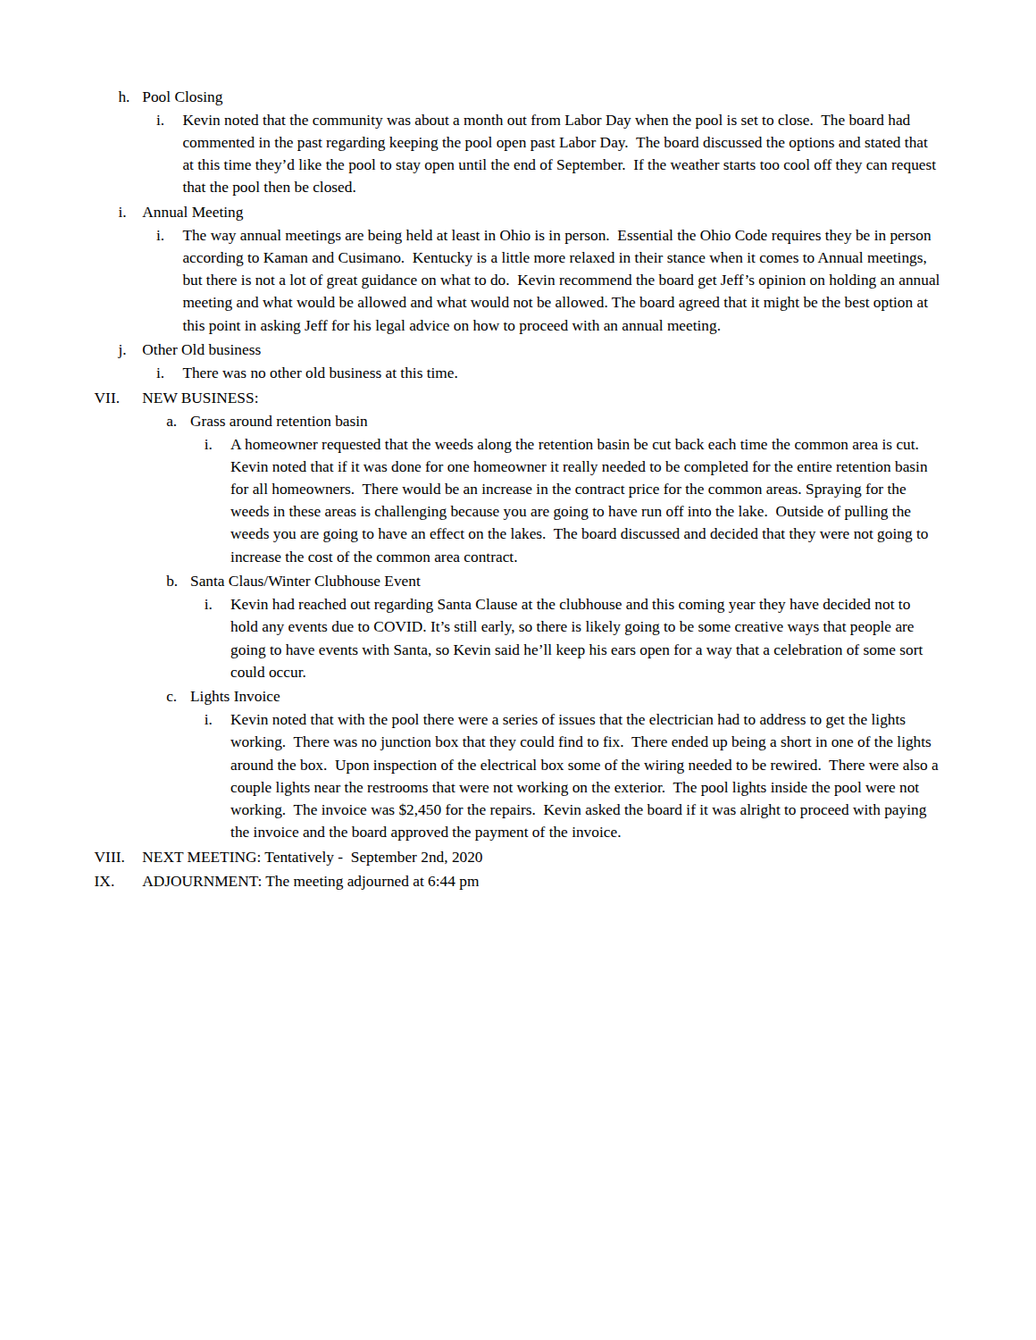h. Pool Closing
i. Kevin noted that the community was about a month out from Labor Day when the pool is set to close. The board had commented in the past regarding keeping the pool open past Labor Day. The board discussed the options and stated that at this time they’d like the pool to stay open until the end of September. If the weather starts too cool off they can request that the pool then be closed.
i. Annual Meeting
i. The way annual meetings are being held at least in Ohio is in person. Essential the Ohio Code requires they be in person according to Kaman and Cusimano. Kentucky is a little more relaxed in their stance when it comes to Annual meetings, but there is not a lot of great guidance on what to do. Kevin recommend the board get Jeff’s opinion on holding an annual meeting and what would be allowed and what would not be allowed. The board agreed that it might be the best option at this point in asking Jeff for his legal advice on how to proceed with an annual meeting.
j. Other Old business
i. There was no other old business at this time.
VII. NEW BUSINESS:
a. Grass around retention basin
i. A homeowner requested that the weeds along the retention basin be cut back each time the common area is cut. Kevin noted that if it was done for one homeowner it really needed to be completed for the entire retention basin for all homeowners. There would be an increase in the contract price for the common areas. Spraying for the weeds in these areas is challenging because you are going to have run off into the lake. Outside of pulling the weeds you are going to have an effect on the lakes. The board discussed and decided that they were not going to increase the cost of the common area contract.
b. Santa Claus/Winter Clubhouse Event
i. Kevin had reached out regarding Santa Clause at the clubhouse and this coming year they have decided not to hold any events due to COVID. It’s still early, so there is likely going to be some creative ways that people are going to have events with Santa, so Kevin said he’ll keep his ears open for a way that a celebration of some sort could occur.
c. Lights Invoice
i. Kevin noted that with the pool there were a series of issues that the electrician had to address to get the lights working. There was no junction box that they could find to fix. There ended up being a short in one of the lights around the box. Upon inspection of the electrical box some of the wiring needed to be rewired. There were also a couple lights near the restrooms that were not working on the exterior. The pool lights inside the pool were not working. The invoice was $2,450 for the repairs. Kevin asked the board if it was alright to proceed with paying the invoice and the board approved the payment of the invoice.
VIII. NEXT MEETING: Tentatively - September 2nd, 2020
IX. ADJOURNMENT: The meeting adjourned at 6:44 pm